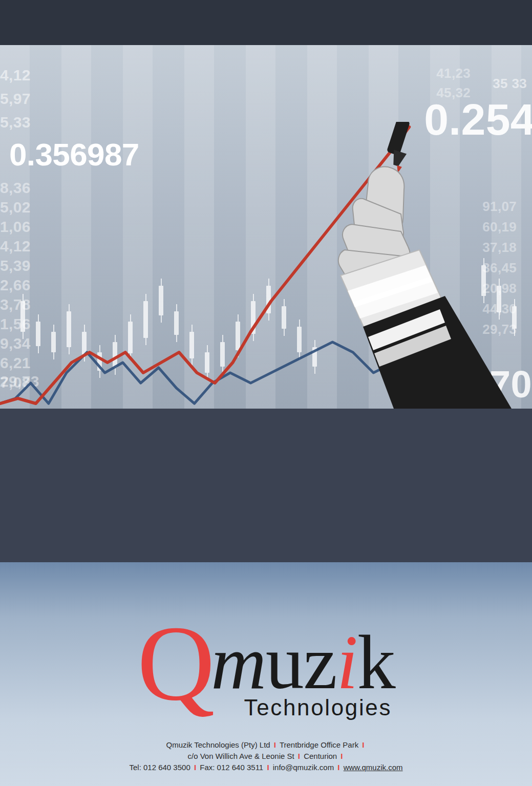4,12 5,97 5,33 8,36 5,02 1,06 4,12 5,39 2,66 3,78 1,56 9,34 6,21 7,08 0.356987 35 33 0.254 41,23 45,32 91,07 60,19 37,18 36,45 20,98 44,30 29,73 29,73 1.0 70
Qmuzik
Technologies
Qmuzik Technologies (Pty) Ltd I Trentbridge Office Park I
c/o Von Willich Ave & Leonie St I Centurion I
Tel: 012 640 3500 I Fax: 012 640 3511 I info@qmuzik.com I www.qmuzik.com